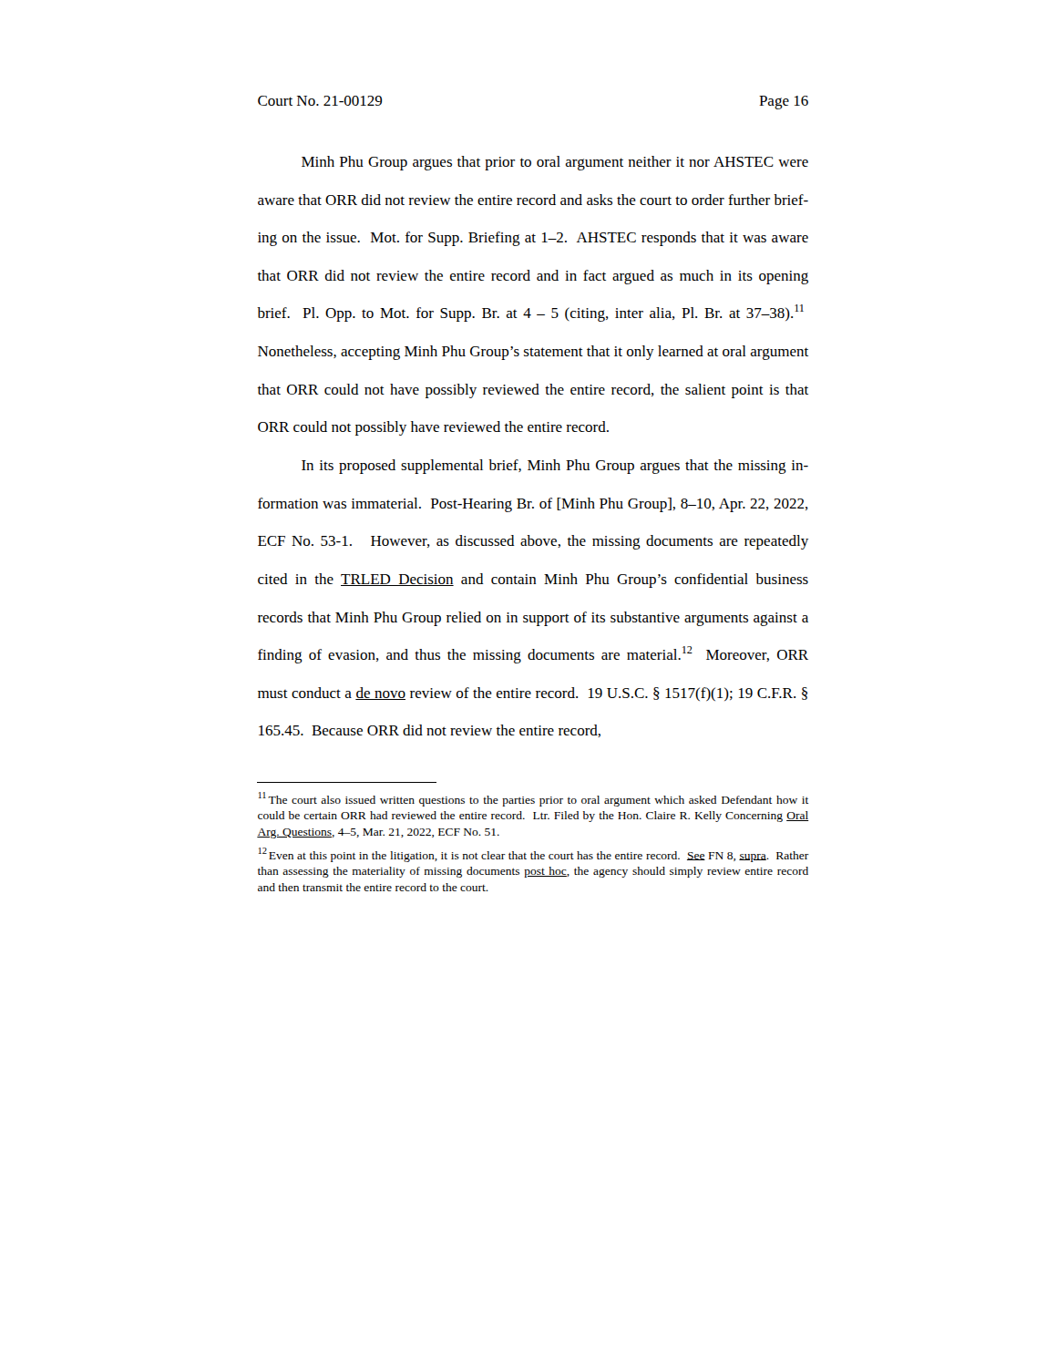Court No. 21-00129 Page 16
Minh Phu Group argues that prior to oral argument neither it nor AHSTEC were aware that ORR did not review the entire record and asks the court to order further briefing on the issue. Mot. for Supp. Briefing at 1–2. AHSTEC responds that it was aware that ORR did not review the entire record and in fact argued as much in its opening brief. Pl. Opp. to Mot. for Supp. Br. at 4 – 5 (citing, inter alia, Pl. Br. at 37–38).11 Nonetheless, accepting Minh Phu Group’s statement that it only learned at oral argument that ORR could not have possibly reviewed the entire record, the salient point is that ORR could not possibly have reviewed the entire record.
In its proposed supplemental brief, Minh Phu Group argues that the missing information was immaterial. Post-Hearing Br. of [Minh Phu Group], 8–10, Apr. 22, 2022, ECF No. 53-1. However, as discussed above, the missing documents are repeatedly cited in the TRLED Decision and contain Minh Phu Group’s confidential business records that Minh Phu Group relied on in support of its substantive arguments against a finding of evasion, and thus the missing documents are material.12 Moreover, ORR must conduct a de novo review of the entire record. 19 U.S.C. § 1517(f)(1); 19 C.F.R. § 165.45. Because ORR did not review the entire record,
11 The court also issued written questions to the parties prior to oral argument which asked Defendant how it could be certain ORR had reviewed the entire record. Ltr. Filed by the Hon. Claire R. Kelly Concerning Oral Arg. Questions, 4–5, Mar. 21, 2022, ECF No. 51.
12 Even at this point in the litigation, it is not clear that the court has the entire record. See FN 8, supra. Rather than assessing the materiality of missing documents post hoc, the agency should simply review entire record and then transmit the entire record to the court.